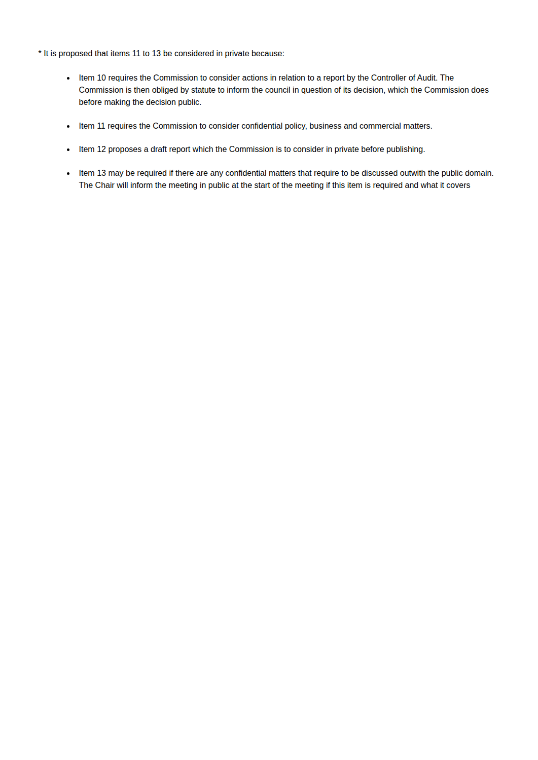* It is proposed that items 11 to 13 be considered in private because:
Item 10 requires the Commission to consider actions in relation to a report by the Controller of Audit. The Commission is then obliged by statute to inform the council in question of its decision, which the Commission does before making the decision public.
Item 11 requires the Commission to consider confidential policy, business and commercial matters.
Item 12 proposes a draft report which the Commission is to consider in private before publishing.
Item 13 may be required if there are any confidential matters that require to be discussed outwith the public domain. The Chair will inform the meeting in public at the start of the meeting if this item is required and what it covers